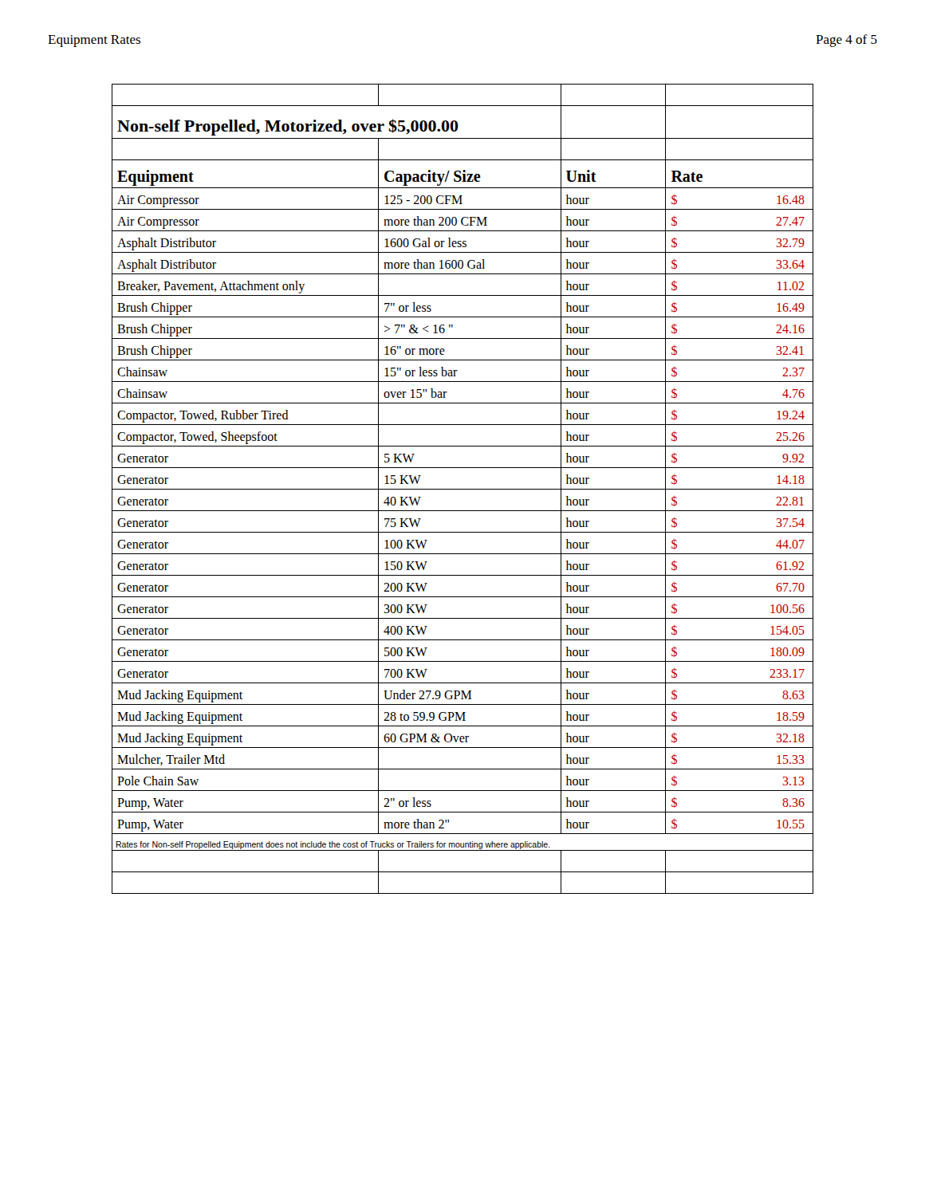Equipment Rates Page 4 of 5
| Non-self Propelled, Motorized, over $5,000.00 | | |
| Equipment | Capacity/ Size | Unit | Rate |
| Air Compressor | 125 - 200 CFM | hour | $ 16.48 |
| Air Compressor | more than 200 CFM | hour | $ 27.47 |
| Asphalt Distributor | 1600 Gal or less | hour | $ 32.79 |
| Asphalt Distributor | more than 1600 Gal | hour | $ 33.64 |
| Breaker, Pavement, Attachment only | | hour | $ 11.02 |
| Brush Chipper | 7" or less | hour | $ 16.49 |
| Brush Chipper | > 7" & < 16 " | hour | $ 24.16 |
| Brush Chipper | 16" or more | hour | $ 32.41 |
| Chainsaw | 15" or less bar | hour | $ 2.37 |
| Chainsaw | over 15" bar | hour | $ 4.76 |
| Compactor, Towed, Rubber Tired | | hour | $ 19.24 |
| Compactor, Towed, Sheepsfoot | | hour | $ 25.26 |
| Generator | 5 KW | hour | $ 9.92 |
| Generator | 15 KW | hour | $ 14.18 |
| Generator | 40 KW | hour | $ 22.81 |
| Generator | 75 KW | hour | $ 37.54 |
| Generator | 100 KW | hour | $ 44.07 |
| Generator | 150 KW | hour | $ 61.92 |
| Generator | 200 KW | hour | $ 67.70 |
| Generator | 300 KW | hour | $ 100.56 |
| Generator | 400 KW | hour | $ 154.05 |
| Generator | 500 KW | hour | $ 180.09 |
| Generator | 700 KW | hour | $ 233.17 |
| Mud Jacking Equipment | Under 27.9 GPM | hour | $ 8.63 |
| Mud Jacking Equipment | 28 to 59.9 GPM | hour | $ 18.59 |
| Mud Jacking Equipment | 60 GPM & Over | hour | $ 32.18 |
| Mulcher, Trailer Mtd | | hour | $ 15.33 |
| Pole Chain Saw | | hour | $ 3.13 |
| Pump, Water | 2" or less | hour | $ 8.36 |
| Pump, Water | more than 2" | hour | $ 10.55 |
| Rates for Non-self Propelled Equipment does not include the cost of Trucks or Trailers for mounting where applicable. |